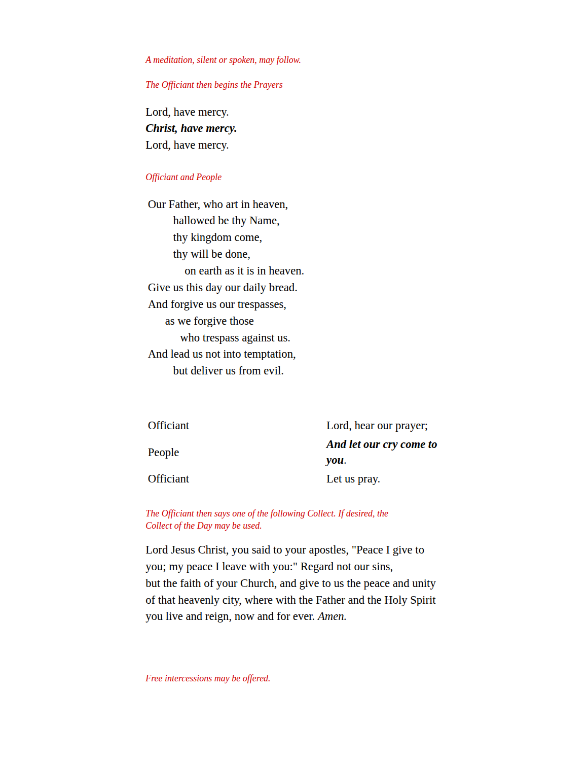A meditation, silent or spoken, may follow.
The Officiant then begins the Prayers
Lord, have mercy.
Christ, have mercy.
Lord, have mercy.
Officiant and People
Our Father, who art in heaven,
hallowed be thy Name,
thy kingdom come,
thy will be done,
on earth as it is in heaven.
Give us this day our daily bread.
And forgive us our trespasses,
as we forgive those
who trespass against us.
And lead us not into temptation,
but deliver us from evil.
| Officiant | Lord, hear our prayer; |
| People | And let our cry come to you . |
| Officiant | Let us pray. |
The Officiant then says one of the following Collect. If desired, the
Collect of the Day may be used.
Lord Jesus Christ, you said to your apostles, "Peace I give to you; my peace I leave with you:" Regard not our sins,
but the faith of your Church, and give to us the peace and unity of that heavenly city, where with the Father and the Holy Spirit you live and reign, now and for ever. Amen.
Free intercessions may be offered.